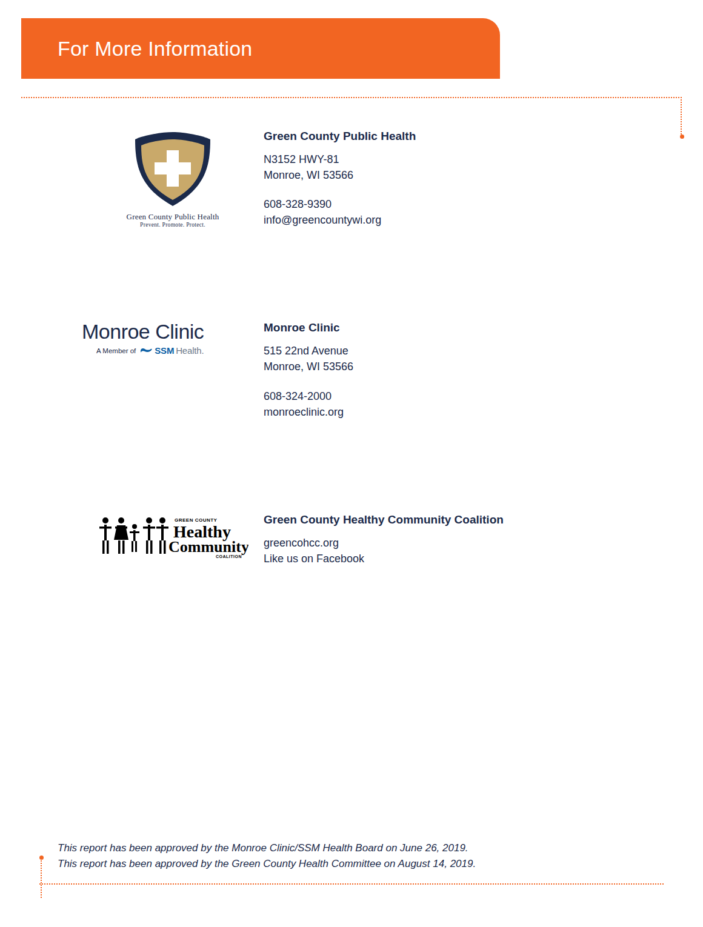For More Information
Green County Public Health
Prevent. Promote. Protect.
Green County Public Health
N3152 HWY-81
Monroe, WI 53566
608-328-9390
info@greencountywi.org
Monroe Clinic
A Member of SSMHealth.
Monroe Clinic
515 22nd Avenue
Monroe, WI 53566
608-324-2000
monroeclinic.org
GREEN COUNTY Healthy Community COALITION
Green County Healthy Community Coalition
greencohcc.org
Like us on Facebook
This report has been approved by the Monroe Clinic/SSM Health Board on June 26, 2019.
This report has been approved by the Green County Health Committee on August 14, 2019.